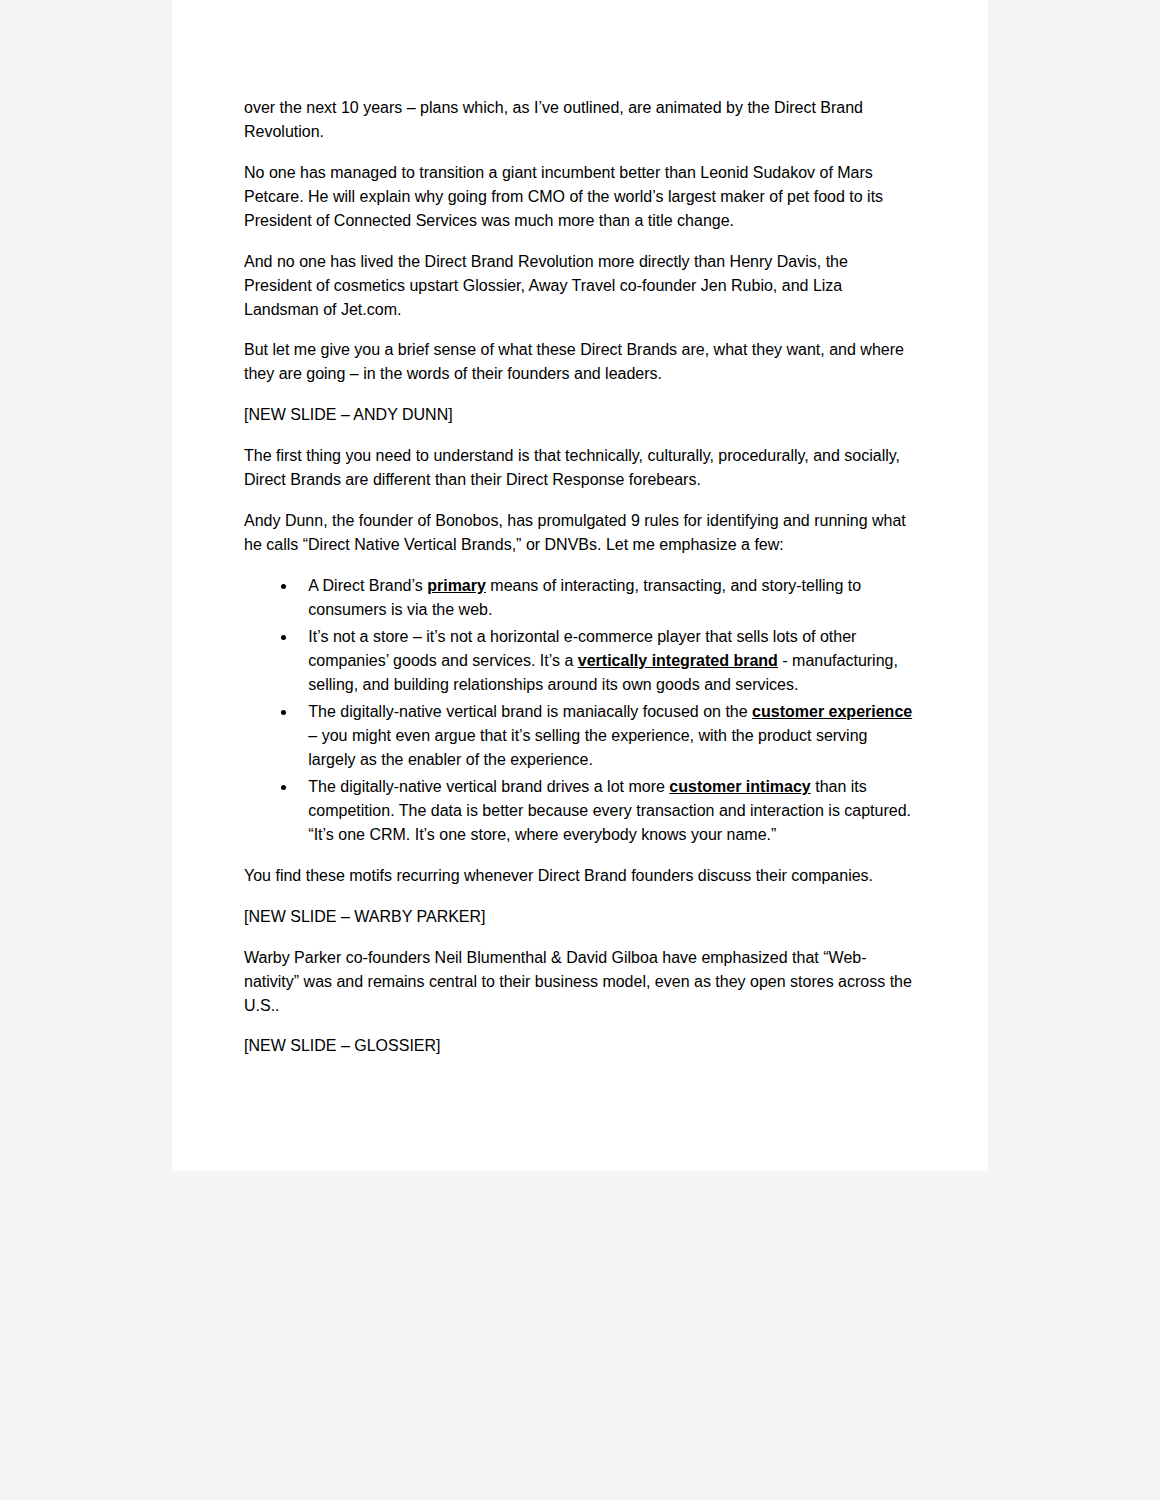over the next 10 years – plans which, as I’ve outlined, are animated by the Direct Brand Revolution.
No one has managed to transition a giant incumbent better than Leonid Sudakov of Mars Petcare. He will explain why going from CMO of the world’s largest maker of pet food to its President of Connected Services was much more than a title change.
And no one has lived the Direct Brand Revolution more directly than Henry Davis, the President of cosmetics upstart Glossier, Away Travel co-founder Jen Rubio, and Liza Landsman of Jet.com.
But let me give you a brief sense of what these Direct Brands are, what they want, and where they are going – in the words of their founders and leaders.
[NEW SLIDE – ANDY DUNN]
The first thing you need to understand is that technically, culturally, procedurally, and socially, Direct Brands are different than their Direct Response forebears.
Andy Dunn, the founder of Bonobos, has promulgated 9 rules for identifying and running what he calls “Direct Native Vertical Brands,” or DNVBs. Let me emphasize a few:
A Direct Brand’s primary means of interacting, transacting, and story-telling to consumers is via the web.
It’s not a store – it’s not a horizontal e-commerce player that sells lots of other companies’ goods and services. It’s a vertically integrated brand - manufacturing, selling, and building relationships around its own goods and services.
The digitally-native vertical brand is maniacally focused on the customer experience – you might even argue that it’s selling the experience, with the product serving largely as the enabler of the experience.
The digitally-native vertical brand drives a lot more customer intimacy than its competition. The data is better because every transaction and interaction is captured. “It’s one CRM. It’s one store, where everybody knows your name.”
You find these motifs recurring whenever Direct Brand founders discuss their companies.
[NEW SLIDE – WARBY PARKER]
Warby Parker co-founders Neil Blumenthal & David Gilboa have emphasized that “Web-nativity” was and remains central to their business model, even as they open stores across the U.S..
[NEW SLIDE – GLOSSIER]